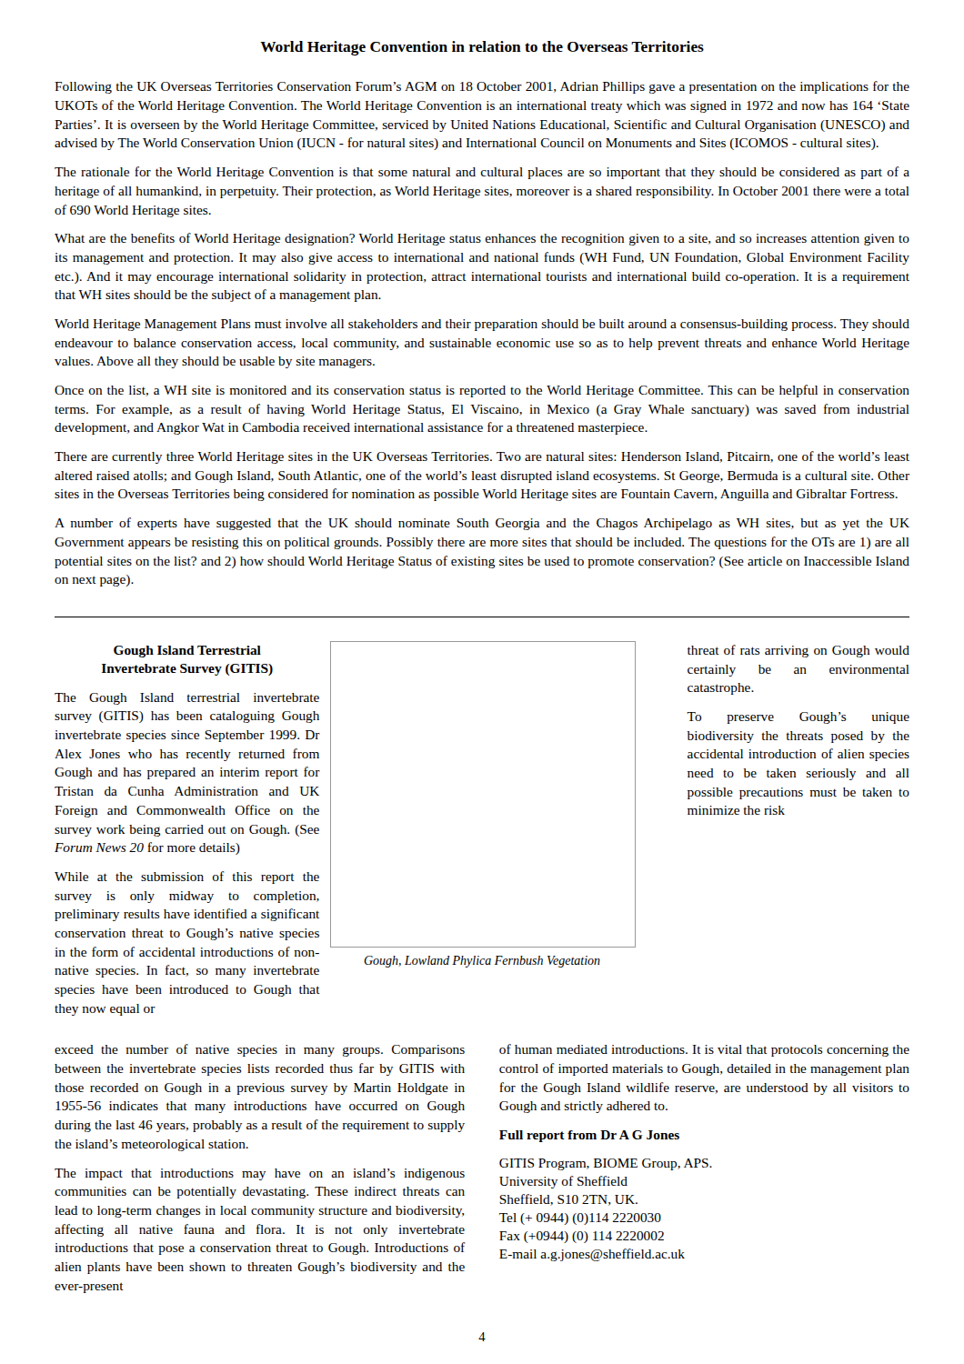World Heritage Convention in relation to the Overseas Territories
Following the UK Overseas Territories Conservation Forum’s AGM on 18 October 2001, Adrian Phillips gave a presentation on the implications for the UKOTs of the World Heritage Convention. The World Heritage Convention is an international treaty which was signed in 1972 and now has 164 ‘State Parties’. It is overseen by the World Heritage Committee, serviced by United Nations Educational, Scientific and Cultural Organisation (UNESCO) and advised by The World Conservation Union (IUCN - for natural sites) and International Council on Monuments and Sites (ICOMOS - cultural sites).
The rationale for the World Heritage Convention is that some natural and cultural places are so important that they should be considered as part of a heritage of all humankind, in perpetuity. Their protection, as World Heritage sites, moreover is a shared responsibility. In October 2001 there were a total of 690 World Heritage sites.
What are the benefits of World Heritage designation? World Heritage status enhances the recognition given to a site, and so increases attention given to its management and protection. It may also give access to international and national funds (WH Fund, UN Foundation, Global Environment Facility etc.). And it may encourage international solidarity in protection, attract international tourists and international build co-operation. It is a requirement that WH sites should be the subject of a management plan.
World Heritage Management Plans must involve all stakeholders and their preparation should be built around a consensus-building process. They should endeavour to balance conservation access, local community, and sustainable economic use so as to help prevent threats and enhance World Heritage values. Above all they should be usable by site managers.
Once on the list, a WH site is monitored and its conservation status is reported to the World Heritage Committee. This can be helpful in conservation terms. For example, as a result of having World Heritage Status, El Viscaino, in Mexico (a Gray Whale sanctuary) was saved from industrial development, and Angkor Wat in Cambodia received international assistance for a threatened masterpiece.
There are currently three World Heritage sites in the UK Overseas Territories. Two are natural sites: Henderson Island, Pitcairn, one of the world’s least altered raised atolls; and Gough Island, South Atlantic, one of the world’s least disrupted island ecosystems. St George, Bermuda is a cultural site. Other sites in the Overseas Territories being considered for nomination as possible World Heritage sites are Fountain Cavern, Anguilla and Gibraltar Fortress.
A number of experts have suggested that the UK should nominate South Georgia and the Chagos Archipelago as WH sites, but as yet the UK Government appears be resisting this on political grounds. Possibly there are more sites that should be included. The questions for the OTs are 1) are all potential sites on the list? and 2) how should World Heritage Status of existing sites be used to promote conservation? (See article on Inaccessible Island on next page).
Gough Island Terrestrial
Invertebrate Survey (GITIS)
The Gough Island terrestrial invertebrate survey (GITIS) has been cataloguing Gough invertebrate species since September 1999. Dr Alex Jones who has recently returned from Gough and has prepared an interim report for Tristan da Cunha Administration and UK Foreign and Commonwealth Office on the survey work being carried out on Gough. (See Forum News 20 for more details)
While at the submission of this report the survey is only midway to completion, preliminary results have identified a significant conservation threat to Gough’s native species in the form of accidental introductions of non-native species. In fact, so many invertebrate species have been introduced to Gough that they now equal or
Gough, Lowland Phylica Fernbush Vegetation
threat of rats arriving on Gough would certainly be an environmental catastrophe.
To preserve Gough’s unique biodiversity the threats posed by the accidental introduction of alien species need to be taken seriously and all possible precautions must be taken to minimize the risk
exceed the number of native species in many groups. Comparisons between the invertebrate species lists recorded thus far by GITIS with those recorded on Gough in a previous survey by Martin Holdgate in 1955-56 indicates that many introductions have occurred on Gough during the last 46 years, probably as a result of the requirement to supply the island’s meteorological station.
The impact that introductions may have on an island’s indigenous communities can be potentially devastating. These indirect threats can lead to long-term changes in local community structure and biodiversity, affecting all native fauna and flora. It is not only invertebrate introductions that pose a conservation threat to Gough. Introductions of alien plants have been shown to threaten Gough’s biodiversity and the ever-present
of human mediated introductions. It is vital that protocols concerning the control of imported materials to Gough, detailed in the management plan for the Gough Island wildlife reserve, are understood by all visitors to Gough and strictly adhered to.
Full report from Dr A G Jones
GITIS Program, BIOME Group, APS.
University of Sheffield
Sheffield, S10 2TN, UK.
Tel (+ 0944) (0)114 2220030
Fax (+0944) (0) 114 2220002
E-mail a.g.jones@sheffield.ac.uk
4